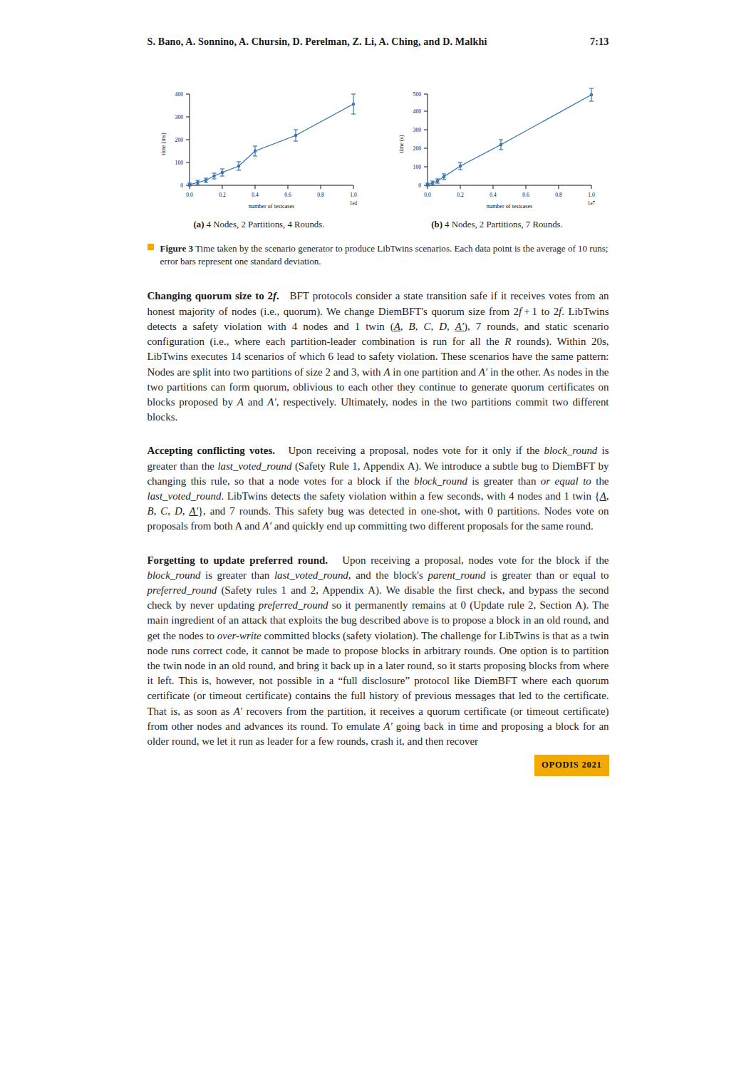S. Bano, A. Sonnino, A. Chursin, D. Perelman, Z. Li, A. Ching, and D. Malkhi 7:13
0 100 200 300 400 0.0 0.2 0.4 0.6 0.8 1.0 1e4 number of testcases time (ms)
(a) 4 Nodes, 2 Partitions, 4 Rounds.
0 100 200 300 400 500 0.0 0.2 0.4 0.6 0.8 1.0 1e7 number of testcases time (s)
(b) 4 Nodes, 2 Partitions, 7 Rounds.
Figure 3 Time taken by the scenario generator to produce LibTwins scenarios. Each data point is the average of 10 runs; error bars represent one standard deviation.
Changing quorum size to 2f. BFT protocols consider a state transition safe if it receives votes from an honest majority of nodes (i.e., quorum). We change DiemBFT's quorum size from 2f + 1 to 2f. LibTwins detects a safety violation with 4 nodes and 1 twin (A, B, C, D, A′), 7 rounds, and static scenario configuration (i.e., where each partition-leader combination is run for all the R rounds). Within 20s, LibTwins executes 14 scenarios of which 6 lead to safety violation. These scenarios have the same pattern: Nodes are split into two partitions of size 2 and 3, with A in one partition and A′ in the other. As nodes in the two partitions can form quorum, oblivious to each other they continue to generate quorum certificates on blocks proposed by A and A′, respectively. Ultimately, nodes in the two partitions commit two different blocks.
Accepting conflicting votes. Upon receiving a proposal, nodes vote for it only if the block_round is greater than the last_voted_round (Safety Rule 1, Appendix A). We introduce a subtle bug to DiemBFT by changing this rule, so that a node votes for a block if the block_round is greater than or equal to the last_voted_round. LibTwins detects the safety violation within a few seconds, with 4 nodes and 1 twin {A, B, C, D, A′}, and 7 rounds. This safety bug was detected in one-shot, with 0 partitions. Nodes vote on proposals from both A and A′ and quickly end up committing two different proposals for the same round.
Forgetting to update preferred round. Upon receiving a proposal, nodes vote for the block if the block_round is greater than last_voted_round, and the block's parent_round is greater than or equal to preferred_round (Safety rules 1 and 2, Appendix A). We disable the first check, and bypass the second check by never updating preferred_round so it permanently remains at 0 (Update rule 2, Section A). The main ingredient of an attack that exploits the bug described above is to propose a block in an old round, and get the nodes to over-write committed blocks (safety violation). The challenge for LibTwins is that as a twin node runs correct code, it cannot be made to propose blocks in arbitrary rounds. One option is to partition the twin node in an old round, and bring it back up in a later round, so it starts proposing blocks from where it left. This is, however, not possible in a “full disclosure” protocol like DiemBFT where each quorum certificate (or timeout certificate) contains the full history of previous messages that led to the certificate. That is, as soon as A′ recovers from the partition, it receives a quorum certificate (or timeout certificate) from other nodes and advances its round. To emulate A′ going back in time and proposing a block for an older round, we let it run as leader for a few rounds, crash it, and then recover
OPODIS 2021